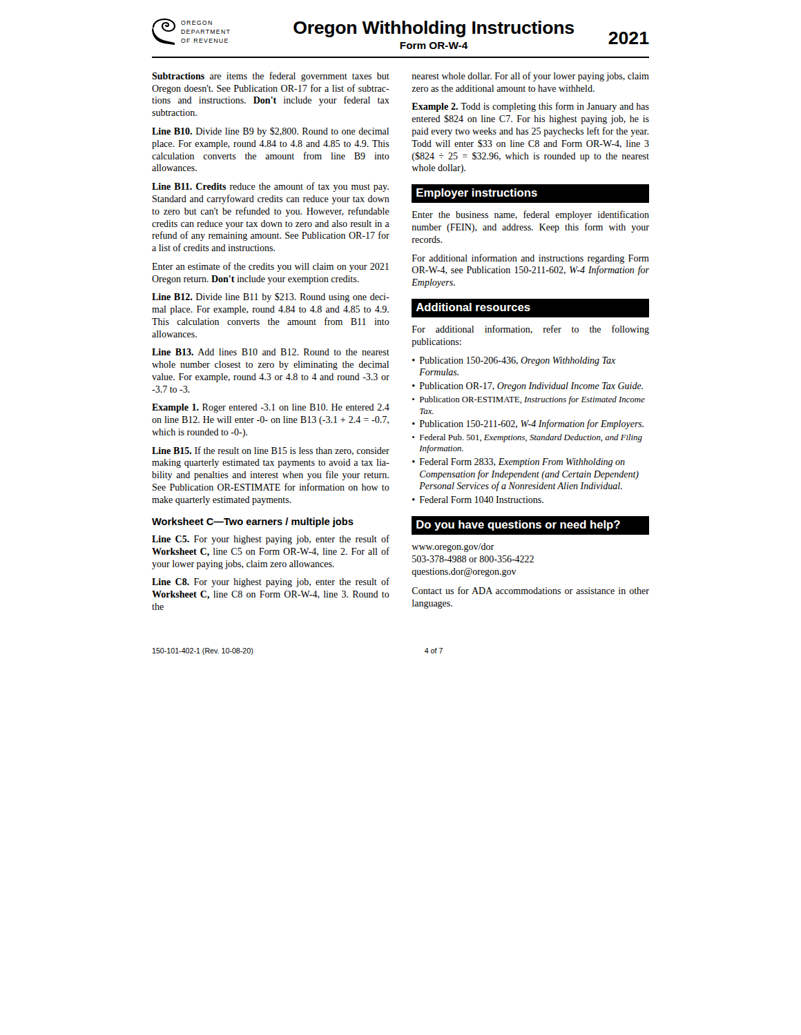Oregon
Department
of Revenue
Oregon Withholding Instructions
Form OR-W-4
2021
Subtractions are items the federal government taxes but Oregon doesn't. See Publication OR-17 for a list of subtractions and instructions. Don't include your federal tax subtraction.
Line B10. Divide line B9 by $2,800. Round to one decimal place. For example, round 4.84 to 4.8 and 4.85 to 4.9. This calculation converts the amount from line B9 into allowances.
Line B11. Credits reduce the amount of tax you must pay. Standard and carryfoward credits can reduce your tax down to zero but can't be refunded to you. However, refundable credits can reduce your tax down to zero and also result in a refund of any remaining amount. See Publication OR-17 for a list of credits and instructions.
Enter an estimate of the credits you will claim on your 2021 Oregon return. Don't include your exemption credits.
Line B12. Divide line B11 by $213. Round using one decimal place. For example, round 4.84 to 4.8 and 4.85 to 4.9. This calculation converts the amount from B11 into allowances.
Line B13. Add lines B10 and B12. Round to the nearest whole number closest to zero by eliminating the decimal value. For example, round 4.3 or 4.8 to 4 and round -3.3 or -3.7 to -3.
Example 1. Roger entered -3.1 on line B10. He entered 2.4 on line B12. He will enter -0- on line B13 (-3.1 + 2.4 = -0.7, which is rounded to -0-).
Line B15. If the result on line B15 is less than zero, consider making quarterly estimated tax payments to avoid a tax liability and penalties and interest when you file your return. See Publication OR-ESTIMATE for information on how to make quarterly estimated payments.
Worksheet C—Two earners / multiple jobs
Line C5. For your highest paying job, enter the result of Worksheet C, line C5 on Form OR-W-4, line 2. For all of your lower paying jobs, claim zero allowances.
Line C8. For your highest paying job, enter the result of Worksheet C, line C8 on Form OR-W-4, line 3. Round to the
nearest whole dollar. For all of your lower paying jobs, claim zero as the additional amount to have withheld.
Example 2. Todd is completing this form in January and has entered $824 on line C7. For his highest paying job, he is paid every two weeks and has 25 paychecks left for the year. Todd will enter $33 on line C8 and Form OR-W-4, line 3 ($824 ÷ 25 = $32.96, which is rounded up to the nearest whole dollar).
Employer instructions
Enter the business name, federal employer identification number (FEIN), and address. Keep this form with your records.
For additional information and instructions regarding Form OR-W-4, see Publication 150-211-602, W-4 Information for Employers.
Additional resources
For additional information, refer to the following publications:
Publication 150-206-436, Oregon Withholding Tax Formulas.
Publication OR-17, Oregon Individual Income Tax Guide.
Publication OR-ESTIMATE, Instructions for Estimated Income Tax.
Publication 150-211-602, W-4 Information for Employers.
Federal Pub. 501, Exemptions, Standard Deduction, and Filing Information.
Federal Form 2833, Exemption From Withholding on Compensation for Independent (and Certain Dependent) Personal Services of a Nonresident Alien Individual.
Federal Form 1040 Instructions.
Do you have questions or need help?
www.oregon.gov/dor
503-378-4988 or 800-356-4222
questions.dor@oregon.gov
Contact us for ADA accommodations or assistance in other languages.
150-101-402-1 (Rev. 10-08-20)
4 of 7